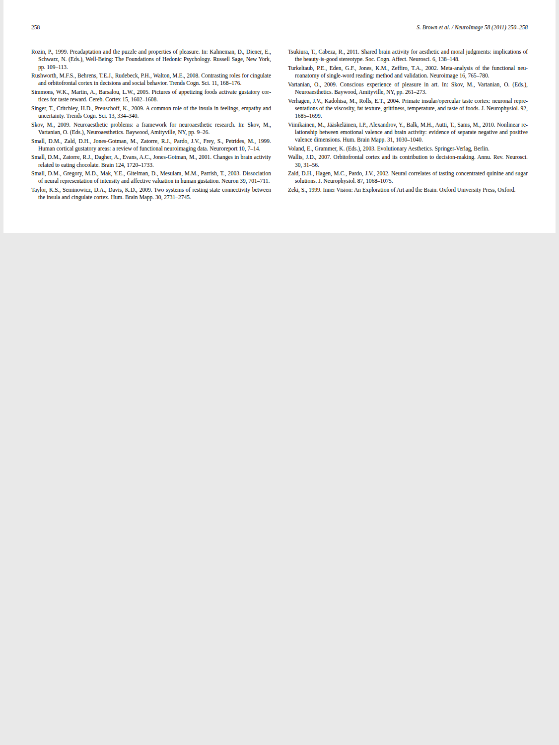258 S. Brown et al. / NeuroImage 58 (2011) 250–258
Rozin, P., 1999. Preadaptation and the puzzle and properties of pleasure. In: Kahneman, D., Diener, E., Schwarz, N. (Eds.), Well-Being: The Foundations of Hedonic Psychology. Russell Sage, New York, pp. 109–113.
Rushworth, M.F.S., Behrens, T.E.J., Rudebeck, P.H., Walton, M.E., 2008. Contrasting roles for cingulate and orbitofrontal cortex in decisions and social behavior. Trends Cogn. Sci. 11, 168–176.
Simmons, W.K., Martin, A., Barsalou, L.W., 2005. Pictures of appetizing foods activate gustatory cortices for taste reward. Cereb. Cortex 15, 1602–1608.
Singer, T., Critchley, H.D., Preuschoff, K., 2009. A common role of the insula in feelings, empathy and uncertainty. Trends Cogn. Sci. 13, 334–340.
Skov, M., 2009. Neuroaesthetic problems: a framework for neuroaesthetic research. In: Skov, M., Vartanian, O. (Eds.), Neuroaesthetics. Baywood, Amityville, NY, pp. 9–26.
Small, D.M., Zald, D.H., Jones-Gotman, M., Zatorre, R.J., Pardo, J.V., Frey, S., Petrides, M., 1999. Human cortical gustatory areas: a review of functional neuroimaging data. Neuroreport 10, 7–14.
Small, D.M., Zatorre, R.J., Dagher, A., Evans, A.C., Jones-Gotman, M., 2001. Changes in brain activity related to eating chocolate. Brain 124, 1720–1733.
Small, D.M., Gregory, M.D., Mak, Y.E., Gitelman, D., Mesulam, M.M., Parrish, T., 2003. Dissociation of neural representation of intensity and affective valuation in human gustation. Neuron 39, 701–711.
Taylor, K.S., Seminowicz, D.A., Davis, K.D., 2009. Two systems of resting state connectivity between the insula and cingulate cortex. Hum. Brain Mapp. 30, 2731–2745.
Tsukiura, T., Cabeza, R., 2011. Shared brain activity for aesthetic and moral judgments: implications of the beauty-is-good stereotype. Soc. Cogn. Affect. Neurosci. 6, 138–148.
Turkeltaub, P.E., Eden, G.F., Jones, K.M., Zeffiro, T.A., 2002. Meta-analysis of the functional neuroanatomy of single-word reading: method and validation. Neuroimage 16, 765–780.
Vartanian, O., 2009. Conscious experience of pleasure in art. In: Skov, M., Vartanian, O. (Eds.), Neuroaesthetics. Baywood, Amityville, NY, pp. 261–273.
Verhagen, J.V., Kadohisa, M., Rolls, E.T., 2004. Primate insular/opercular taste cortex: neuronal representations of the viscosity, fat texture, grittiness, temperature, and taste of foods. J. Neurophysiol. 92, 1685–1699.
Viinikainen, M., Jääskeläinen, I.P., Alexandrov, Y., Balk, M.H., Autti, T., Sams, M., 2010. Nonlinear relationship between emotional valence and brain activity: evidence of separate negative and positive valence dimensions. Hum. Brain Mapp. 31, 1030–1040.
Voland, E., Grammer, K. (Eds.), 2003. Evolutionary Aesthetics. Springer-Verlag, Berlin.
Wallis, J.D., 2007. Orbitofrontal cortex and its contribution to decision-making. Annu. Rev. Neurosci. 30, 31–56.
Zald, D.H., Hagen, M.C., Pardo, J.V., 2002. Neural correlates of tasting concentrated quinine and sugar solutions. J. Neurophysiol. 87, 1068–1075.
Zeki, S., 1999. Inner Vision: An Exploration of Art and the Brain. Oxford University Press, Oxford.